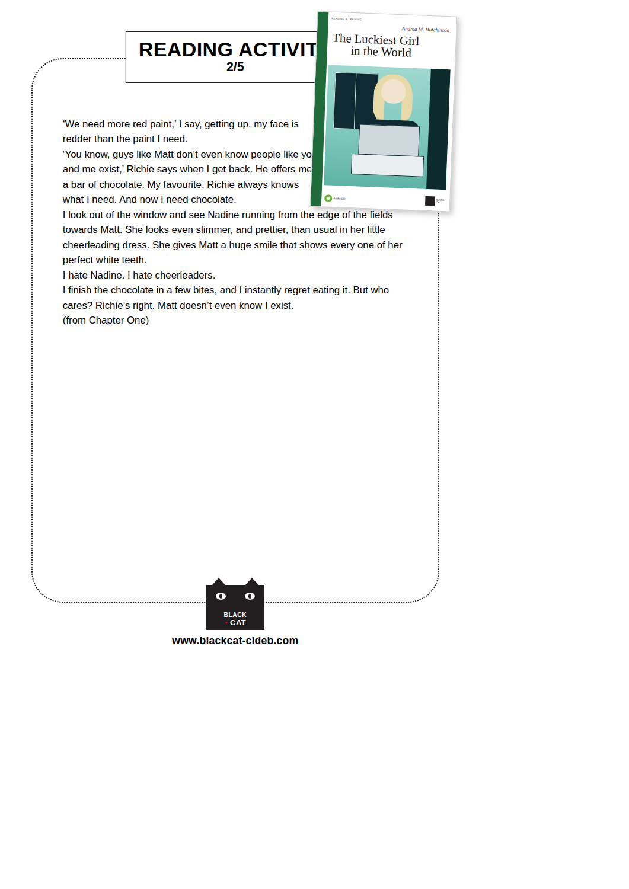READING ACTIVITY
2/5
Reading & Training
Andrea M. Hutchinson
The Luckiest Girl in the World
Audio CD
BLACK
CAT
‘We need more red paint,’ I say, getting up. my face is redder than the paint I need.
‘You know, guys like Matt don’t even know people like you and me exist,’ Richie says when I get back. He offers me a bar of chocolate. My favourite. Richie always knows what I need. And now I need chocolate.
I look out of the window and see Nadine running from the edge of the fields towards Matt. She looks even slimmer, and prettier, than usual in her little cheerleading dress. She gives Matt a huge smile that shows every one of her perfect white teeth.
I hate Nadine. I hate cheerleaders.
I finish the chocolate in a few bites, and I instantly regret eating it. But who cares? Richie’s right. Matt doesn’t even know I exist.
(from Chapter One)
BLACK CAT
www.blackcat-cideb.com